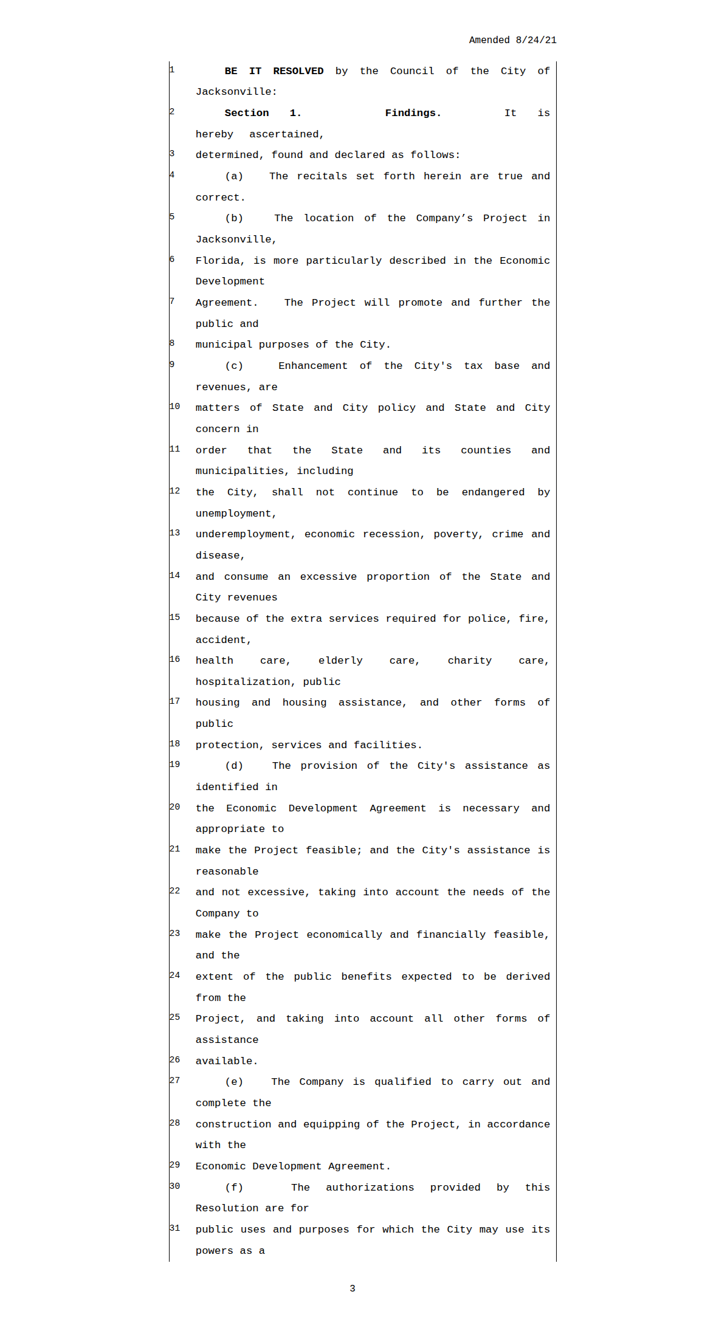Amended 8/24/21
BE IT RESOLVED by the Council of the City of Jacksonville:
Section 1. Findings. It is hereby ascertained,
determined, found and declared as follows:
(a) The recitals set forth herein are true and correct.
(b) The location of the Company’s Project in Jacksonville,
Florida, is more particularly described in the Economic Development
Agreement. The Project will promote and further the public and
municipal purposes of the City.
(c) Enhancement of the City's tax base and revenues, are
matters of State and City policy and State and City concern in
order that the State and its counties and municipalities, including
the City, shall not continue to be endangered by unemployment,
underemployment, economic recession, poverty, crime and disease,
and consume an excessive proportion of the State and City revenues
because of the extra services required for police, fire, accident,
health care, elderly care, charity care, hospitalization, public
housing and housing assistance, and other forms of public
protection, services and facilities.
(d) The provision of the City's assistance as identified in
the Economic Development Agreement is necessary and appropriate to
make the Project feasible; and the City's assistance is reasonable
and not excessive, taking into account the needs of the Company to
make the Project economically and financially feasible, and the
extent of the public benefits expected to be derived from the
Project, and taking into account all other forms of assistance
available.
(e) The Company is qualified to carry out and complete the
construction and equipping of the Project, in accordance with the
Economic Development Agreement.
(f) The authorizations provided by this Resolution are for
public uses and purposes for which the City may use its powers as a
3